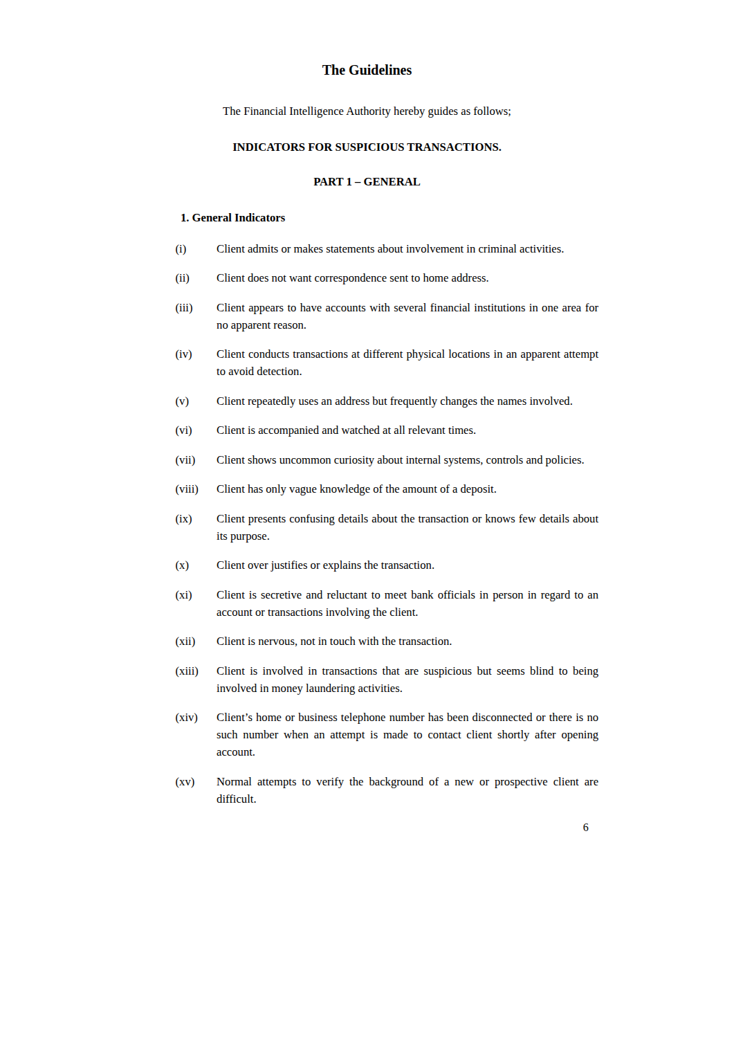The Guidelines
The Financial Intelligence Authority hereby guides as follows;
INDICATORS FOR SUSPICIOUS TRANSACTIONS.
PART 1 – GENERAL
General Indicators
| (i) | Client admits or makes statements about involvement in criminal activities. |
| (ii) | Client does not want correspondence sent to home address. |
| (iii) | Client appears to have accounts with several financial institutions in one area for no apparent reason. |
| (iv) | Client conducts transactions at different physical locations in an apparent attempt to avoid detection. |
| (v) | Client repeatedly uses an address but frequently changes the names involved. |
| (vi) | Client is accompanied and watched at all relevant times. |
| (vii) | Client shows uncommon curiosity about internal systems, controls and policies. |
| (viii) | Client has only vague knowledge of the amount of a deposit. |
| (ix) | Client presents confusing details about the transaction or knows few details about its purpose. |
| (x) | Client over justifies or explains the transaction. |
| (xi) | Client is secretive and reluctant to meet bank officials in person in regard to an account or transactions involving the client. |
| (xii) | Client is nervous, not in touch with the transaction. |
| (xiii) | Client is involved in transactions that are suspicious but seems blind to being involved in money laundering activities. |
| (xiv) | Client’s home or business telephone number has been disconnected or there is no such number when an attempt is made to contact client shortly after opening account. |
| (xv) | Normal attempts to verify the background of a new or prospective client are difficult. |
6